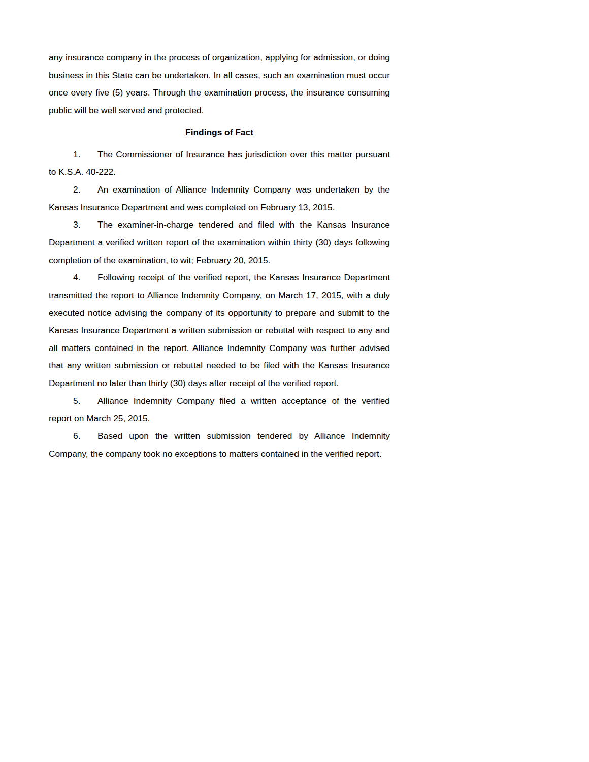any insurance company in the process of organization, applying for admission, or doing business in this State can be undertaken. In all cases, such an examination must occur once every five (5) years. Through the examination process, the insurance consuming public will be well served and protected.
Findings of Fact
1. The Commissioner of Insurance has jurisdiction over this matter pursuant to K.S.A. 40-222.
2. An examination of Alliance Indemnity Company was undertaken by the Kansas Insurance Department and was completed on February 13, 2015.
3. The examiner-in-charge tendered and filed with the Kansas Insurance Department a verified written report of the examination within thirty (30) days following completion of the examination, to wit; February 20, 2015.
4. Following receipt of the verified report, the Kansas Insurance Department transmitted the report to Alliance Indemnity Company, on March 17, 2015, with a duly executed notice advising the company of its opportunity to prepare and submit to the Kansas Insurance Department a written submission or rebuttal with respect to any and all matters contained in the report. Alliance Indemnity Company was further advised that any written submission or rebuttal needed to be filed with the Kansas Insurance Department no later than thirty (30) days after receipt of the verified report.
5. Alliance Indemnity Company filed a written acceptance of the verified report on March 25, 2015.
6. Based upon the written submission tendered by Alliance Indemnity Company, the company took no exceptions to matters contained in the verified report.